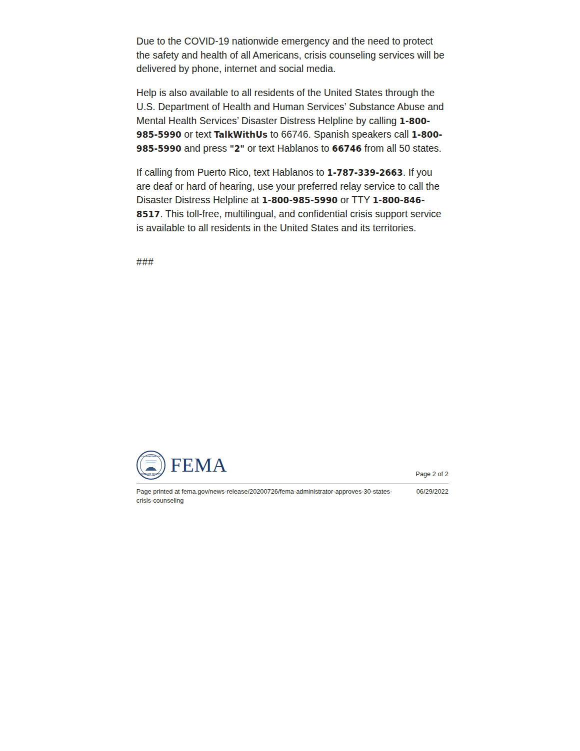Due to the COVID-19 nationwide emergency and the need to protect the safety and health of all Americans, crisis counseling services will be delivered by phone, internet and social media.
Help is also available to all residents of the United States through the U.S. Department of Health and Human Services’ Substance Abuse and Mental Health Services’ Disaster Distress Helpline by calling 1-800-985-5990 or text TalkWithUs to 66746. Spanish speakers call 1-800-985-5990 and press "2" or text Hablanos to 66746 from all 50 states.
If calling from Puerto Rico, text Hablanos to 1-787-339-2663. If you are deaf or hard of hearing, use your preferred relay service to call the Disaster Distress Helpline at 1-800-985-5990 or TTY 1-800-846-8517. This toll-free, multilingual, and confidential crisis support service is available to all residents in the United States and its territories.
###
U.S. Department of
Homeland Security
FEMA
Page 2 of 2
Page printed at fema.gov/news-release/20200726/fema-administrator-approves-30-states-crisis-counseling
06/29/2022